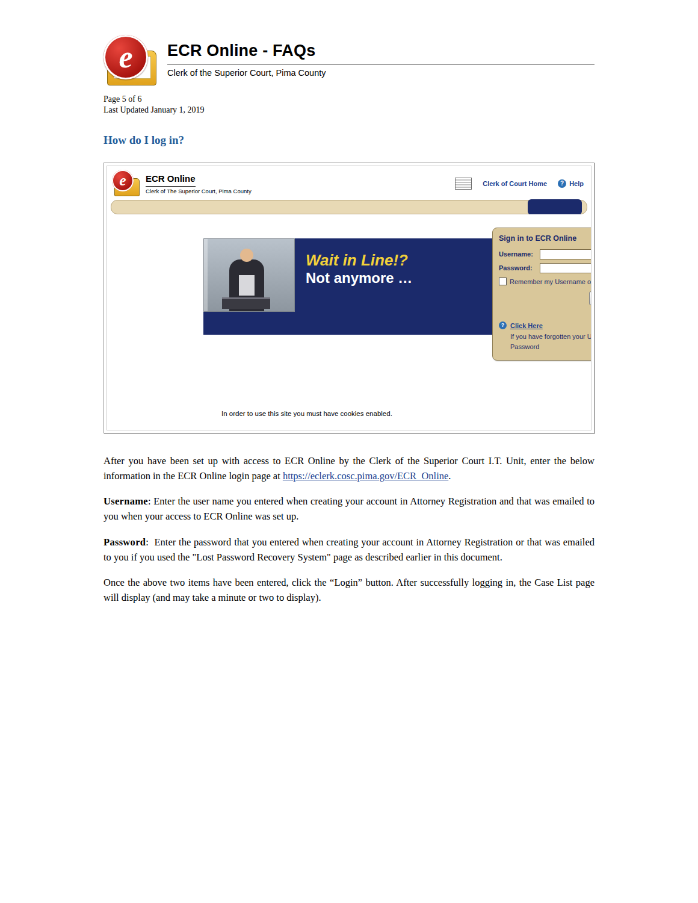e
ECR Online - FAQs
Clerk of the Superior Court, Pima County
Page 5 of 6
Last Updated January 1, 2019
How do I log in?
e
ECR Online Clerk of The Superior Court, Pima County
Clerk of Court Home ?Help
Wait in Line!?
Not anymore …
Sign in to ECR Online
Username:
Password:
Remember my Username on this computer
Login
? Click Here If you have forgotten your Username or Password
In order to use this site you must have cookies enabled.
After you have been set up with access to ECR Online by the Clerk of the Superior Court I.T. Unit, enter the below information in the ECR Online login page at https://eclerk.cosc.pima.gov/ECR_Online.
Username: Enter the user name you entered when creating your account in Attorney Registration and that was emailed to you when your access to ECR Online was set up.
Password: Enter the password that you entered when creating your account in Attorney Registration or that was emailed to you if you used the "Lost Password Recovery System" page as described earlier in this document.
Once the above two items have been entered, click the “Login” button. After successfully logging in, the Case List page will display (and may take a minute or two to display).